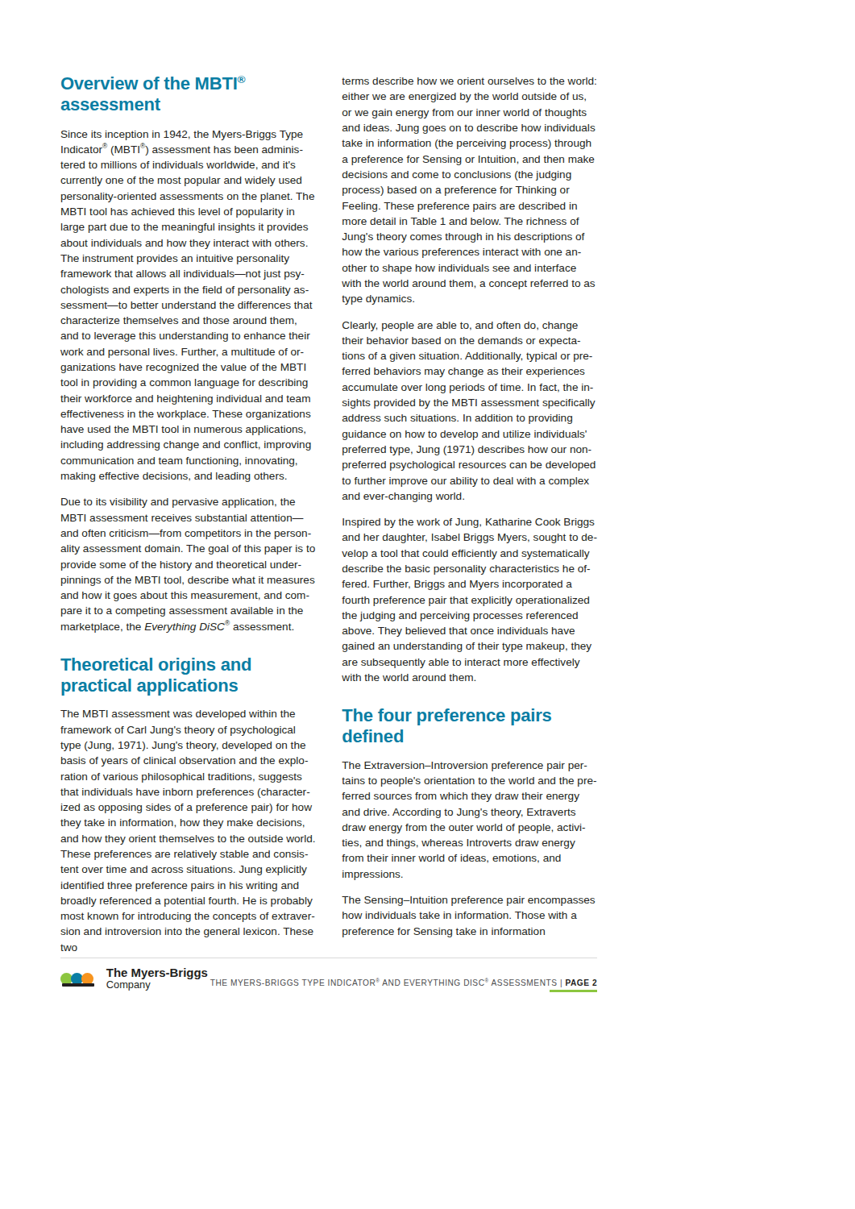Overview of the MBTI® assessment
Since its inception in 1942, the Myers-Briggs Type Indicator® (MBTI®) assessment has been administered to millions of individuals worldwide, and it's currently one of the most popular and widely used personality-oriented assessments on the planet. The MBTI tool has achieved this level of popularity in large part due to the meaningful insights it provides about individuals and how they interact with others. The instrument provides an intuitive personality framework that allows all individuals—not just psychologists and experts in the field of personality assessment—to better understand the differences that characterize themselves and those around them, and to leverage this understanding to enhance their work and personal lives. Further, a multitude of organizations have recognized the value of the MBTI tool in providing a common language for describing their workforce and heightening individual and team effectiveness in the workplace. These organizations have used the MBTI tool in numerous applications, including addressing change and conflict, improving communication and team functioning, innovating, making effective decisions, and leading others.
Due to its visibility and pervasive application, the MBTI assessment receives substantial attention—and often criticism—from competitors in the personality assessment domain. The goal of this paper is to provide some of the history and theoretical underpinnings of the MBTI tool, describe what it measures and how it goes about this measurement, and compare it to a competing assessment available in the marketplace, the Everything DiSC® assessment.
Theoretical origins and practical applications
The MBTI assessment was developed within the framework of Carl Jung's theory of psychological type (Jung, 1971). Jung's theory, developed on the basis of years of clinical observation and the exploration of various philosophical traditions, suggests that individuals have inborn preferences (characterized as opposing sides of a preference pair) for how they take in information, how they make decisions, and how they orient themselves to the outside world. These preferences are relatively stable and consistent over time and across situations. Jung explicitly identified three preference pairs in his writing and broadly referenced a potential fourth. He is probably most known for introducing the concepts of extraversion and introversion into the general lexicon. These two
terms describe how we orient ourselves to the world: either we are energized by the world outside of us, or we gain energy from our inner world of thoughts and ideas. Jung goes on to describe how individuals take in information (the perceiving process) through a preference for Sensing or Intuition, and then make decisions and come to conclusions (the judging process) based on a preference for Thinking or Feeling. These preference pairs are described in more detail in Table 1 and below. The richness of Jung's theory comes through in his descriptions of how the various preferences interact with one another to shape how individuals see and interface with the world around them, a concept referred to as type dynamics.
Clearly, people are able to, and often do, change their behavior based on the demands or expectations of a given situation. Additionally, typical or preferred behaviors may change as their experiences accumulate over long periods of time. In fact, the insights provided by the MBTI assessment specifically address such situations. In addition to providing guidance on how to develop and utilize individuals' preferred type, Jung (1971) describes how our nonpreferred psychological resources can be developed to further improve our ability to deal with a complex and ever-changing world.
Inspired by the work of Jung, Katharine Cook Briggs and her daughter, Isabel Briggs Myers, sought to develop a tool that could efficiently and systematically describe the basic personality characteristics he offered. Further, Briggs and Myers incorporated a fourth preference pair that explicitly operationalized the judging and perceiving processes referenced above. They believed that once individuals have gained an understanding of their type makeup, they are subsequently able to interact more effectively with the world around them.
The four preference pairs defined
The Extraversion–Introversion preference pair pertains to people's orientation to the world and the preferred sources from which they draw their energy and drive. According to Jung's theory, Extraverts draw energy from the outer world of people, activities, and things, whereas Introverts draw energy from their inner world of ideas, emotions, and impressions.
The Sensing–Intuition preference pair encompasses how individuals take in information. Those with a preference for Sensing take in information
The Myers-Briggs
Company
The Myers-Briggs Type Indicator® and Everything DiSC® Assessments | Page 2